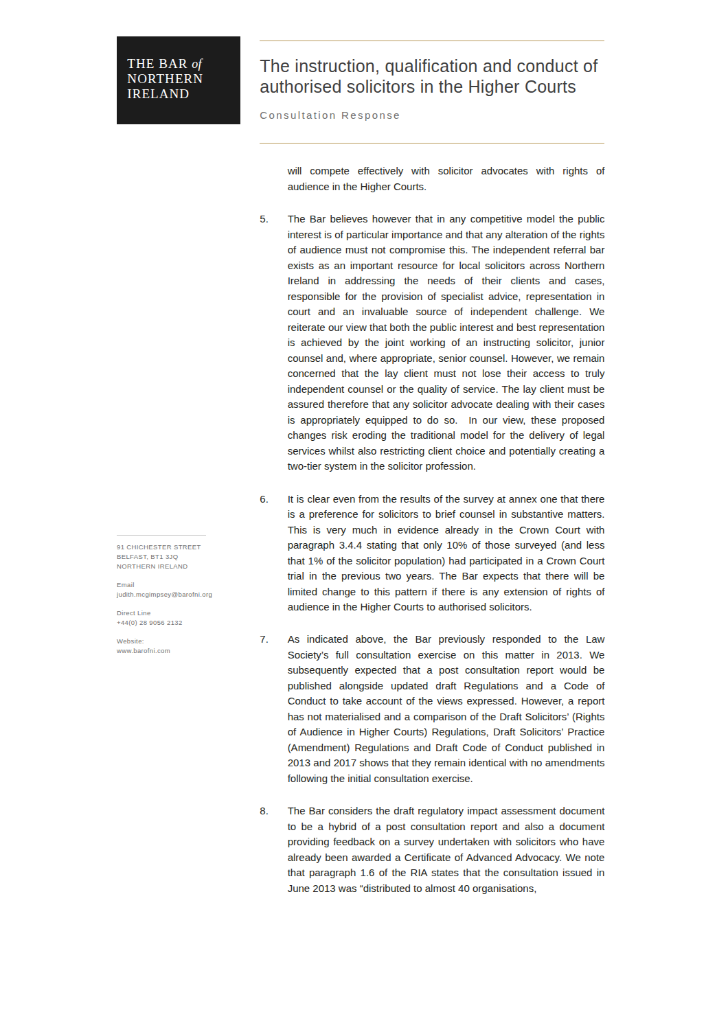The Bar of
Northern
Ireland
The instruction, qualification and conduct of authorised solicitors in the Higher Courts
Consultation Response
91 Chichester Street
Belfast, BT1 3JQ
Northern Ireland
Email judith.mcgimpsey@barofni.org
Direct Line +44(0) 28 9056 2132
Website: www.barofni.com
will compete effectively with solicitor advocates with rights of audience in the Higher Courts.
The Bar believes however that in any competitive model the public interest is of particular importance and that any alteration of the rights of audience must not compromise this. The independent referral bar exists as an important resource for local solicitors across Northern Ireland in addressing the needs of their clients and cases, responsible for the provision of specialist advice, representation in court and an invaluable source of independent challenge. We reiterate our view that both the public interest and best representation is achieved by the joint working of an instructing solicitor, junior counsel and, where appropriate, senior counsel. However, we remain concerned that the lay client must not lose their access to truly independent counsel or the quality of service. The lay client must be assured therefore that any solicitor advocate dealing with their cases is appropriately equipped to do so. In our view, these proposed changes risk eroding the traditional model for the delivery of legal services whilst also restricting client choice and potentially creating a two-tier system in the solicitor profession.
It is clear even from the results of the survey at annex one that there is a preference for solicitors to brief counsel in substantive matters. This is very much in evidence already in the Crown Court with paragraph 3.4.4 stating that only 10% of those surveyed (and less that 1% of the solicitor population) had participated in a Crown Court trial in the previous two years. The Bar expects that there will be limited change to this pattern if there is any extension of rights of audience in the Higher Courts to authorised solicitors.
As indicated above, the Bar previously responded to the Law Society’s full consultation exercise on this matter in 2013. We subsequently expected that a post consultation report would be published alongside updated draft Regulations and a Code of Conduct to take account of the views expressed. However, a report has not materialised and a comparison of the Draft Solicitors’ (Rights of Audience in Higher Courts) Regulations, Draft Solicitors’ Practice (Amendment) Regulations and Draft Code of Conduct published in 2013 and 2017 shows that they remain identical with no amendments following the initial consultation exercise.
The Bar considers the draft regulatory impact assessment document to be a hybrid of a post consultation report and also a document providing feedback on a survey undertaken with solicitors who have already been awarded a Certificate of Advanced Advocacy. We note that paragraph 1.6 of the RIA states that the consultation issued in June 2013 was “distributed to almost 40 organisations,